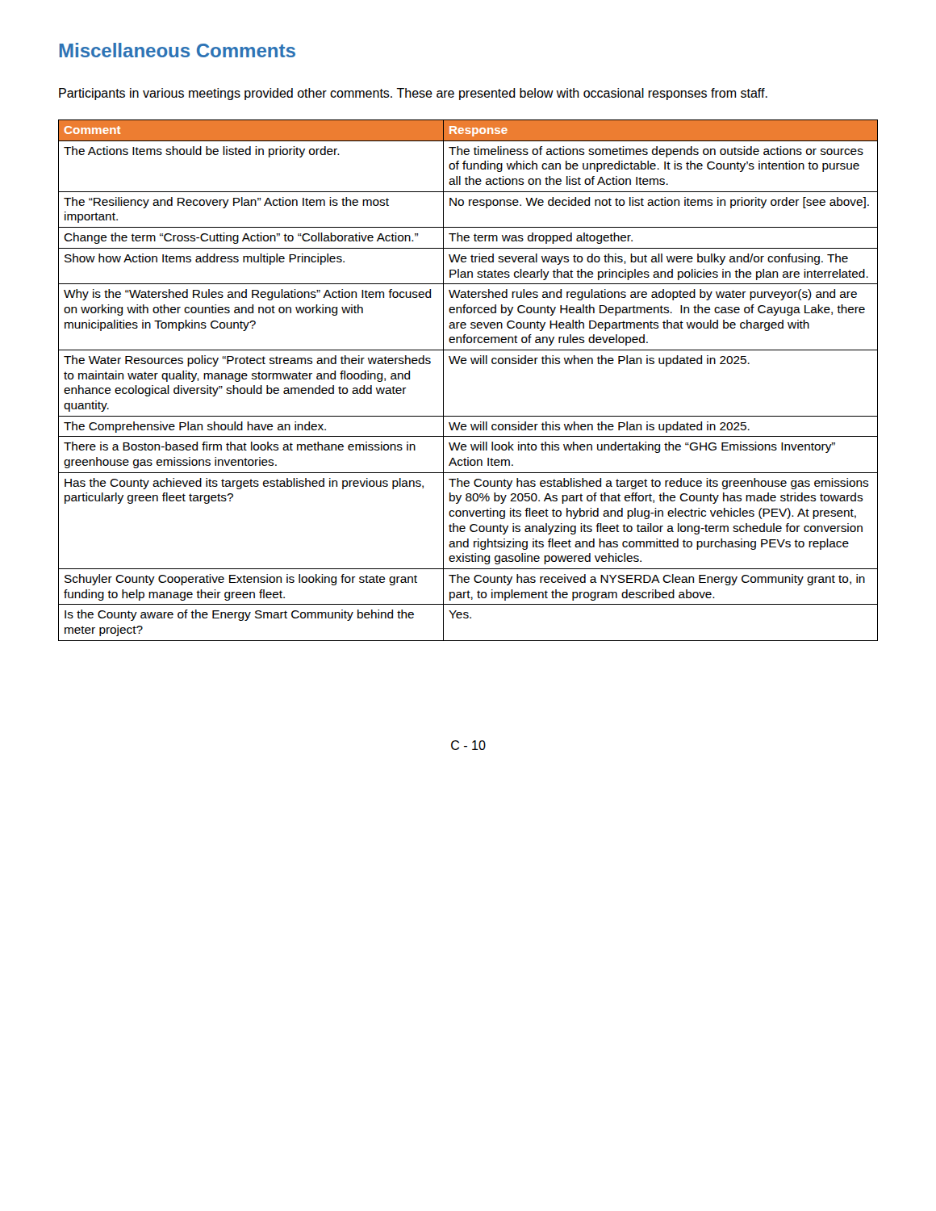Miscellaneous Comments
Participants in various meetings provided other comments. These are presented below with occasional responses from staff.
| Comment | Response |
| --- | --- |
| The Actions Items should be listed in priority order. | The timeliness of actions sometimes depends on outside actions or sources of funding which can be unpredictable. It is the County’s intention to pursue all the actions on the list of Action Items. |
| The “Resiliency and Recovery Plan” Action Item is the most important. | No response. We decided not to list action items in priority order [see above]. |
| Change the term “Cross-Cutting Action” to “Collaborative Action.” | The term was dropped altogether. |
| Show how Action Items address multiple Principles. | We tried several ways to do this, but all were bulky and/or confusing. The Plan states clearly that the principles and policies in the plan are interrelated. |
| Why is the “Watershed Rules and Regulations” Action Item focused on working with other counties and not on working with municipalities in Tompkins County? | Watershed rules and regulations are adopted by water purveyor(s) and are enforced by County Health Departments. In the case of Cayuga Lake, there are seven County Health Departments that would be charged with enforcement of any rules developed. |
| The Water Resources policy “Protect streams and their watersheds to maintain water quality, manage stormwater and flooding, and enhance ecological diversity” should be amended to add water quantity. | We will consider this when the Plan is updated in 2025. |
| The Comprehensive Plan should have an index. | We will consider this when the Plan is updated in 2025. |
| There is a Boston-based firm that looks at methane emissions in greenhouse gas emissions inventories. | We will look into this when undertaking the “GHG Emissions Inventory” Action Item. |
| Has the County achieved its targets established in previous plans, particularly green fleet targets? | The County has established a target to reduce its greenhouse gas emissions by 80% by 2050. As part of that effort, the County has made strides towards converting its fleet to hybrid and plug-in electric vehicles (PEV). At present, the County is analyzing its fleet to tailor a long-term schedule for conversion and rightsizing its fleet and has committed to purchasing PEVs to replace existing gasoline powered vehicles. |
| Schuyler County Cooperative Extension is looking for state grant funding to help manage their green fleet. | The County has received a NYSERDA Clean Energy Community grant to, in part, to implement the program described above. |
| Is the County aware of the Energy Smart Community behind the meter project? | Yes. |
C - 10